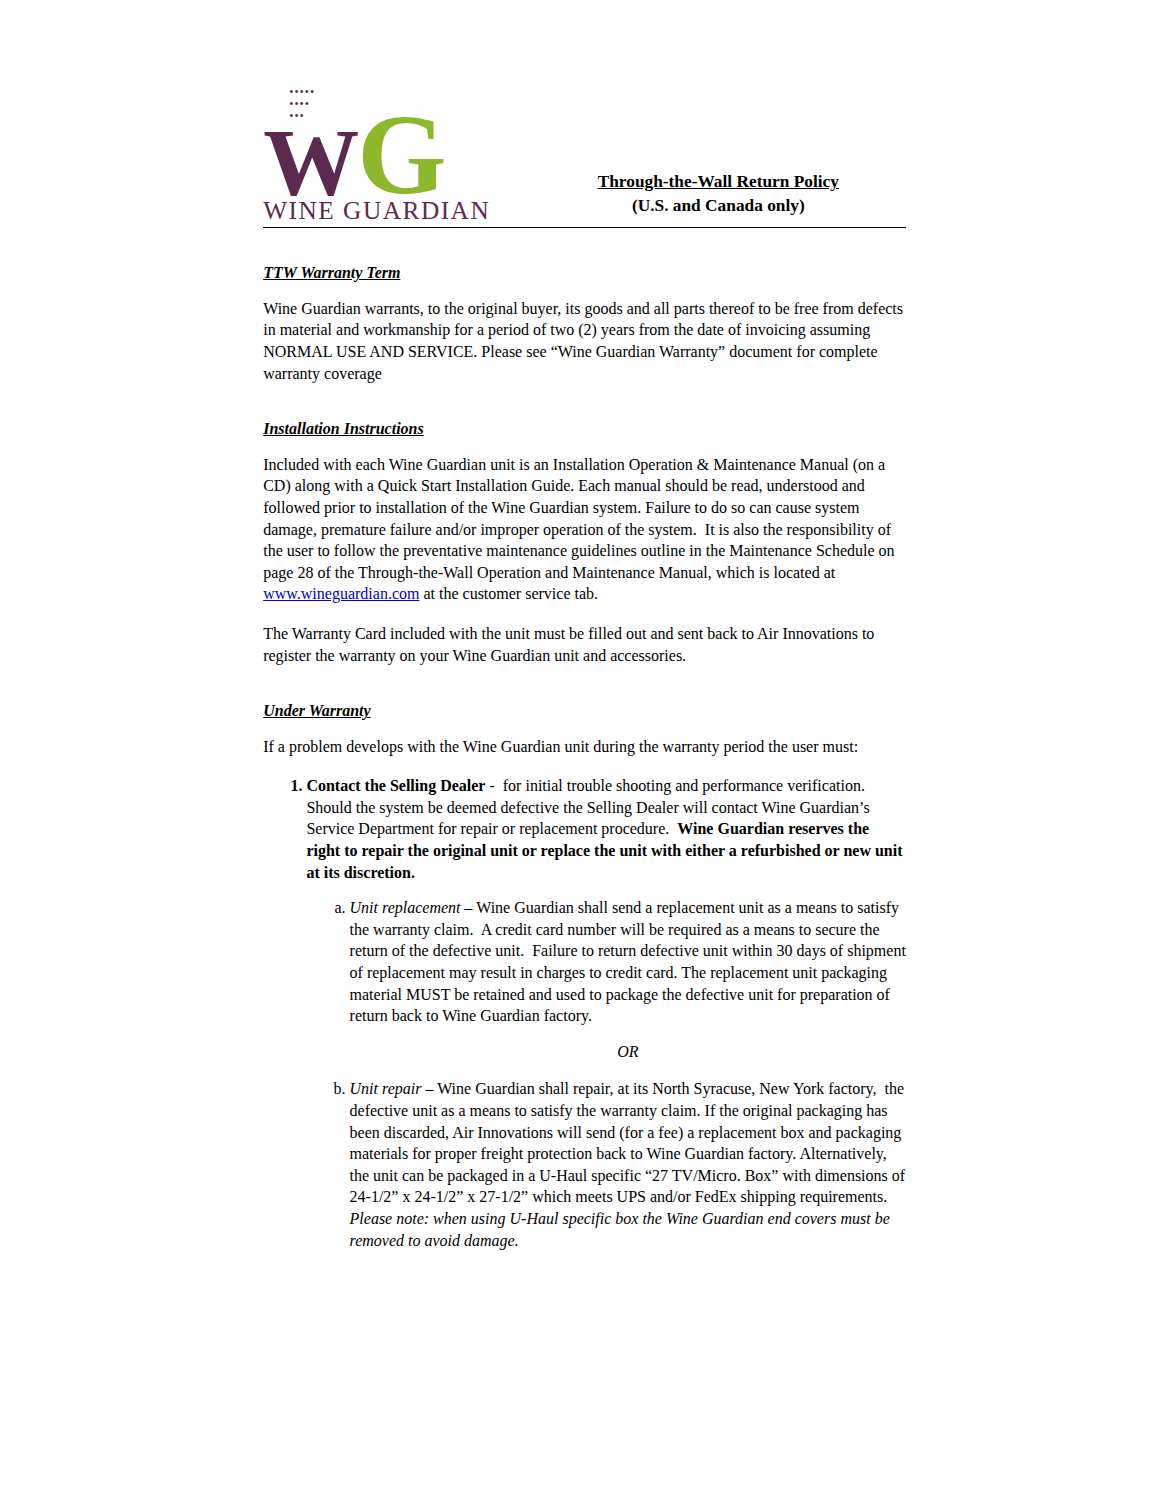•••••
••••
•••
WG
WINE GUARDIAN
Through-the-Wall Return Policy
(U.S. and Canada only)
TTW Warranty Term
Wine Guardian warrants, to the original buyer, its goods and all parts thereof to be free from defects in material and workmanship for a period of two (2) years from the date of invoicing assuming NORMAL USE AND SERVICE. Please see “Wine Guardian Warranty” document for complete warranty coverage
Installation Instructions
Included with each Wine Guardian unit is an Installation Operation & Maintenance Manual (on a CD) along with a Quick Start Installation Guide. Each manual should be read, understood and followed prior to installation of the Wine Guardian system. Failure to do so can cause system damage, premature failure and/or improper operation of the system. It is also the responsibility of the user to follow the preventative maintenance guidelines outline in the Maintenance Schedule on page 28 of the Through-the-Wall Operation and Maintenance Manual, which is located at www.wineguardian.com at the customer service tab.
The Warranty Card included with the unit must be filled out and sent back to Air Innovations to register the warranty on your Wine Guardian unit and accessories.
Under Warranty
If a problem develops with the Wine Guardian unit during the warranty period the user must:
Contact the Selling Dealer - for initial trouble shooting and performance verification. Should the system be deemed defective the Selling Dealer will contact Wine Guardian’s Service Department for repair or replacement procedure. Wine Guardian reserves the right to repair the original unit or replace the unit with either a refurbished or new unit at its discretion.
Unit replacement – Wine Guardian shall send a replacement unit as a means to satisfy the warranty claim. A credit card number will be required as a means to secure the return of the defective unit. Failure to return defective unit within 30 days of shipment of replacement may result in charges to credit card. The replacement unit packaging material MUST be retained and used to package the defective unit for preparation of return back to Wine Guardian factory.
OR
Unit repair – Wine Guardian shall repair, at its North Syracuse, New York factory, the defective unit as a means to satisfy the warranty claim. If the original packaging has been discarded, Air Innovations will send (for a fee) a replacement box and packaging materials for proper freight protection back to Wine Guardian factory. Alternatively, the unit can be packaged in a U-Haul specific “27 TV/Micro. Box” with dimensions of 24-1/2” x 24-1/2” x 27-1/2” which meets UPS and/or FedEx shipping requirements. Please note: when using U-Haul specific box the Wine Guardian end covers must be removed to avoid damage.